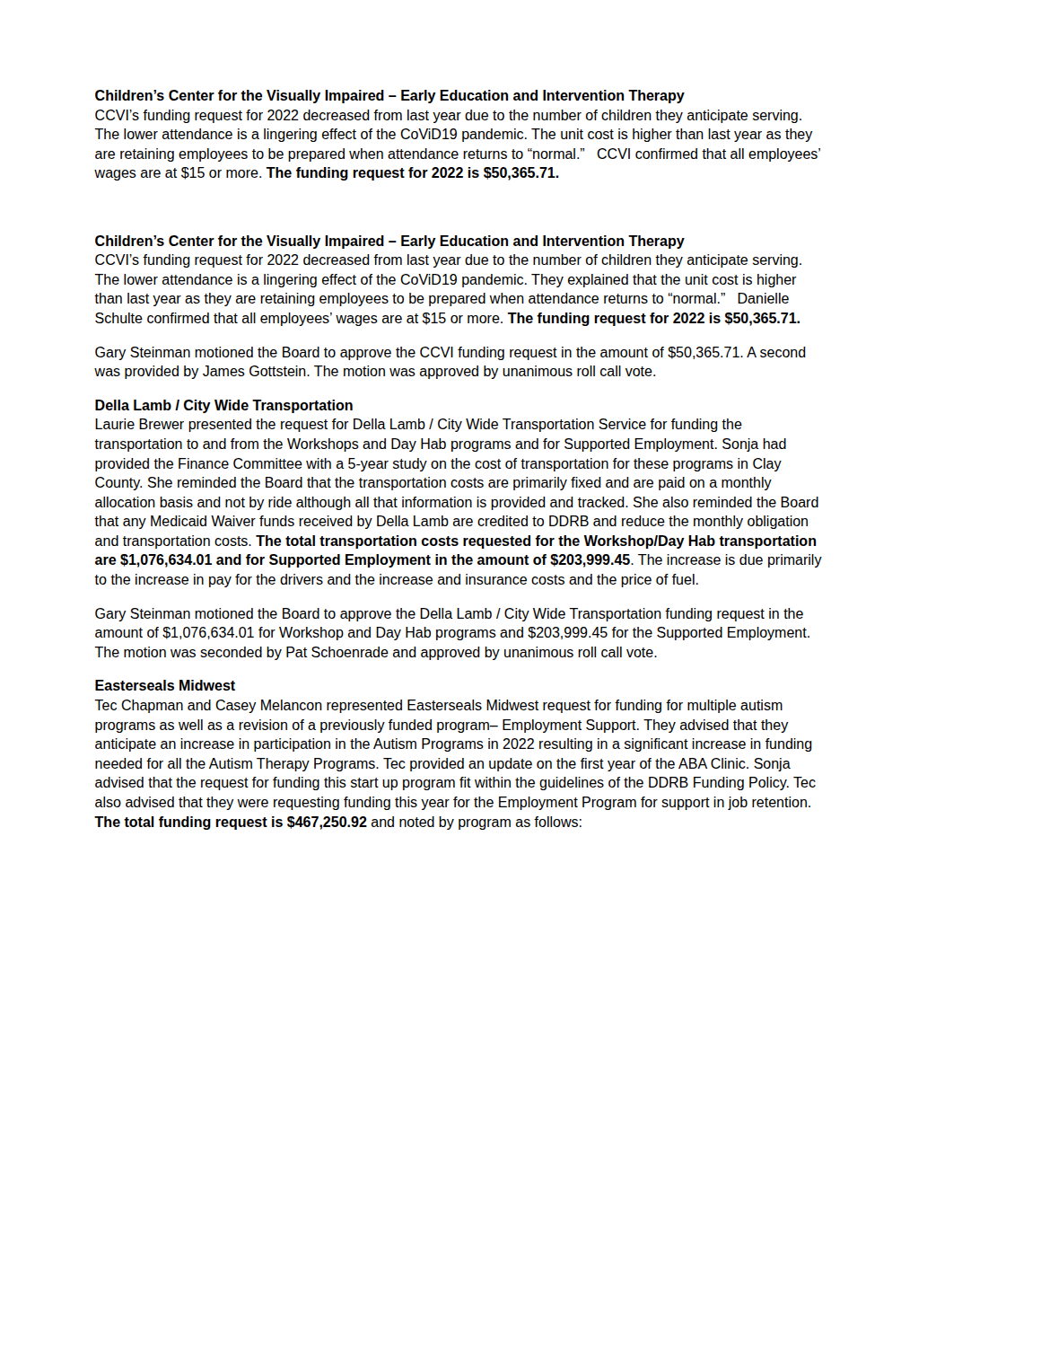Children’s Center for the Visually Impaired – Early Education and Intervention Therapy
CCVI’s funding request for 2022 decreased from last year due to the number of children they anticipate serving. The lower attendance is a lingering effect of the CoViD19 pandemic. The unit cost is higher than last year as they are retaining employees to be prepared when attendance returns to “normal.” CCVI confirmed that all employees’ wages are at $15 or more. The funding request for 2022 is $50,365.71.
Children’s Center for the Visually Impaired – Early Education and Intervention Therapy
CCVI’s funding request for 2022 decreased from last year due to the number of children they anticipate serving. The lower attendance is a lingering effect of the CoViD19 pandemic. They explained that the unit cost is higher than last year as they are retaining employees to be prepared when attendance returns to “normal.” Danielle Schulte confirmed that all employees’ wages are at $15 or more. The funding request for 2022 is $50,365.71.
Gary Steinman motioned the Board to approve the CCVI funding request in the amount of $50,365.71. A second was provided by James Gottstein. The motion was approved by unanimous roll call vote.
Della Lamb / City Wide Transportation
Laurie Brewer presented the request for Della Lamb / City Wide Transportation Service for funding the transportation to and from the Workshops and Day Hab programs and for Supported Employment. Sonja had provided the Finance Committee with a 5-year study on the cost of transportation for these programs in Clay County. She reminded the Board that the transportation costs are primarily fixed and are paid on a monthly allocation basis and not by ride although all that information is provided and tracked. She also reminded the Board that any Medicaid Waiver funds received by Della Lamb are credited to DDRB and reduce the monthly obligation and transportation costs. The total transportation costs requested for the Workshop/Day Hab transportation are $1,076,634.01 and for Supported Employment in the amount of $203,999.45. The increase is due primarily to the increase in pay for the drivers and the increase and insurance costs and the price of fuel.
Gary Steinman motioned the Board to approve the Della Lamb / City Wide Transportation funding request in the amount of $1,076,634.01 for Workshop and Day Hab programs and $203,999.45 for the Supported Employment. The motion was seconded by Pat Schoenrade and approved by unanimous roll call vote.
Easterseals Midwest
Tec Chapman and Casey Melancon represented Easterseals Midwest request for funding for multiple autism programs as well as a revision of a previously funded program– Employment Support. They advised that they anticipate an increase in participation in the Autism Programs in 2022 resulting in a significant increase in funding needed for all the Autism Therapy Programs. Tec provided an update on the first year of the ABA Clinic. Sonja advised that the request for funding this start up program fit within the guidelines of the DDRB Funding Policy. Tec also advised that they were requesting funding this year for the Employment Program for support in job retention. The total funding request is $467,250.92 and noted by program as follows: